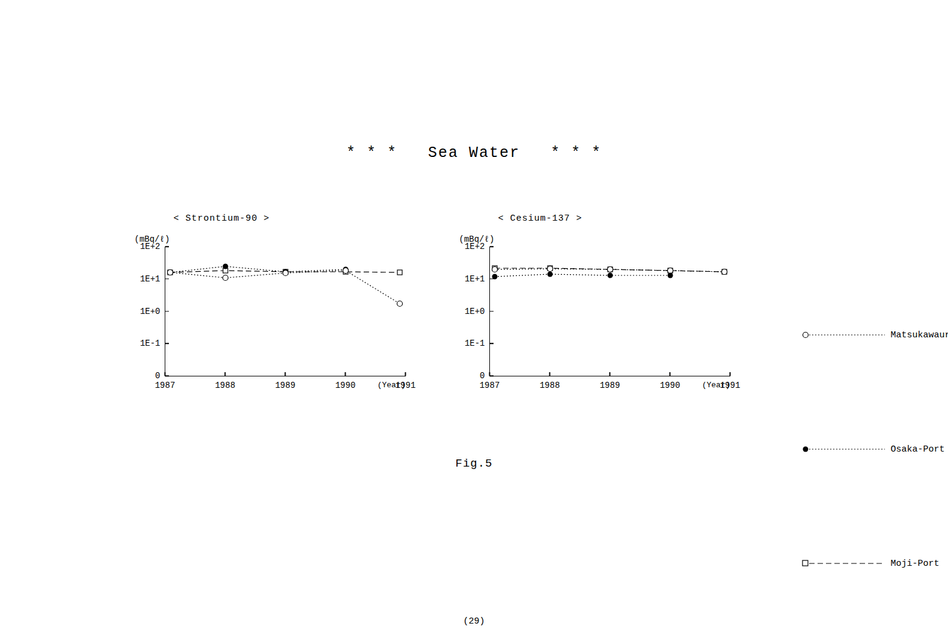* * * Sea Water * * *
< Strontium-90 >
(mBq/ℓ)
1E+2 1E+1 1E+0 1E-1 0 1987 1988 1989 1990 1991 (Year)
< Cesium-137 >
(mBq/ℓ)
1E+2 1E+1 1E+0 1E-1 0 1987 1988 1989 1990 1991 (Year)
Matsukawaura
Osaka-Port
Moji-Port
Fig.5
(29)